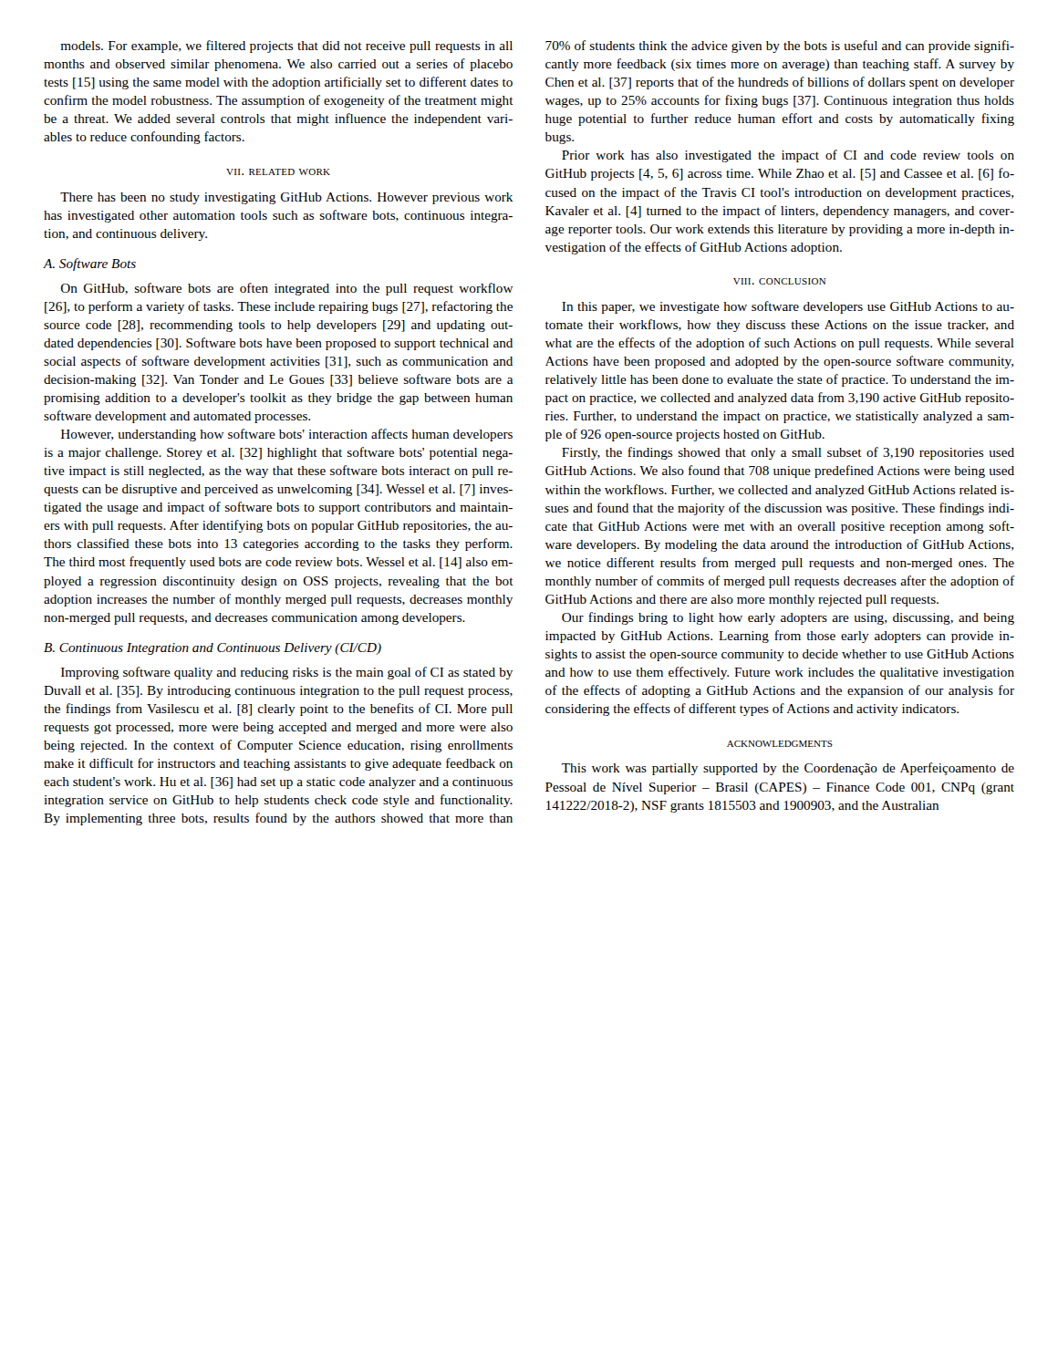models. For example, we filtered projects that did not receive pull requests in all months and observed similar phenomena. We also carried out a series of placebo tests [15] using the same model with the adoption artificially set to different dates to confirm the model robustness. The assumption of exogeneity of the treatment might be a threat. We added several controls that might influence the independent variables to reduce confounding factors.
VII. Related Work
There has been no study investigating GitHub Actions. However previous work has investigated other automation tools such as software bots, continuous integration, and continuous delivery.
A. Software Bots
On GitHub, software bots are often integrated into the pull request workflow [26], to perform a variety of tasks. These include repairing bugs [27], refactoring the source code [28], recommending tools to help developers [29] and updating outdated dependencies [30]. Software bots have been proposed to support technical and social aspects of software development activities [31], such as communication and decision-making [32]. Van Tonder and Le Goues [33] believe software bots are a promising addition to a developer's toolkit as they bridge the gap between human software development and automated processes.
However, understanding how software bots' interaction affects human developers is a major challenge. Storey et al. [32] highlight that software bots' potential negative impact is still neglected, as the way that these software bots interact on pull requests can be disruptive and perceived as unwelcoming [34]. Wessel et al. [7] investigated the usage and impact of software bots to support contributors and maintainers with pull requests. After identifying bots on popular GitHub repositories, the authors classified these bots into 13 categories according to the tasks they perform. The third most frequently used bots are code review bots. Wessel et al. [14] also employed a regression discontinuity design on OSS projects, revealing that the bot adoption increases the number of monthly merged pull requests, decreases monthly non-merged pull requests, and decreases communication among developers.
B. Continuous Integration and Continuous Delivery (CI/CD)
Improving software quality and reducing risks is the main goal of CI as stated by Duvall et al. [35]. By introducing continuous integration to the pull request process, the findings from Vasilescu et al. [8] clearly point to the benefits of CI. More pull requests got processed, more were being accepted and merged and more were also being rejected. In the context of Computer Science education, rising enrollments make it difficult for instructors and teaching assistants to give adequate feedback on each student's work. Hu et al. [36] had set up a static code analyzer and a continuous integration service on GitHub to help students check code style and functionality. By implementing three bots, results found by the authors showed that more than 70% of students think the advice given by the bots is useful and can provide significantly more feedback (six times more on average) than teaching staff. A survey by Chen et al. [37] reports that of the hundreds of billions of dollars spent on developer wages, up to 25% accounts for fixing bugs [37]. Continuous integration thus holds huge potential to further reduce human effort and costs by automatically fixing bugs.
Prior work has also investigated the impact of CI and code review tools on GitHub projects [4, 5, 6] across time. While Zhao et al. [5] and Cassee et al. [6] focused on the impact of the Travis CI tool's introduction on development practices, Kavaler et al. [4] turned to the impact of linters, dependency managers, and coverage reporter tools. Our work extends this literature by providing a more in-depth investigation of the effects of GitHub Actions adoption.
VIII. Conclusion
In this paper, we investigate how software developers use GitHub Actions to automate their workflows, how they discuss these Actions on the issue tracker, and what are the effects of the adoption of such Actions on pull requests. While several Actions have been proposed and adopted by the open-source software community, relatively little has been done to evaluate the state of practice. To understand the impact on practice, we collected and analyzed data from 3,190 active GitHub repositories. Further, to understand the impact on practice, we statistically analyzed a sample of 926 open-source projects hosted on GitHub.
Firstly, the findings showed that only a small subset of 3,190 repositories used GitHub Actions. We also found that 708 unique predefined Actions were being used within the workflows. Further, we collected and analyzed GitHub Actions related issues and found that the majority of the discussion was positive. These findings indicate that GitHub Actions were met with an overall positive reception among software developers. By modeling the data around the introduction of GitHub Actions, we notice different results from merged pull requests and non-merged ones. The monthly number of commits of merged pull requests decreases after the adoption of GitHub Actions and there are also more monthly rejected pull requests.
Our findings bring to light how early adopters are using, discussing, and being impacted by GitHub Actions. Learning from those early adopters can provide insights to assist the open-source community to decide whether to use GitHub Actions and how to use them effectively. Future work includes the qualitative investigation of the effects of adopting a GitHub Actions and the expansion of our analysis for considering the effects of different types of Actions and activity indicators.
Acknowledgments
This work was partially supported by the Coordenação de Aperfeiçoamento de Pessoal de Nível Superior – Brasil (CAPES) – Finance Code 001, CNPq (grant 141222/2018-2), NSF grants 1815503 and 1900903, and the Australian